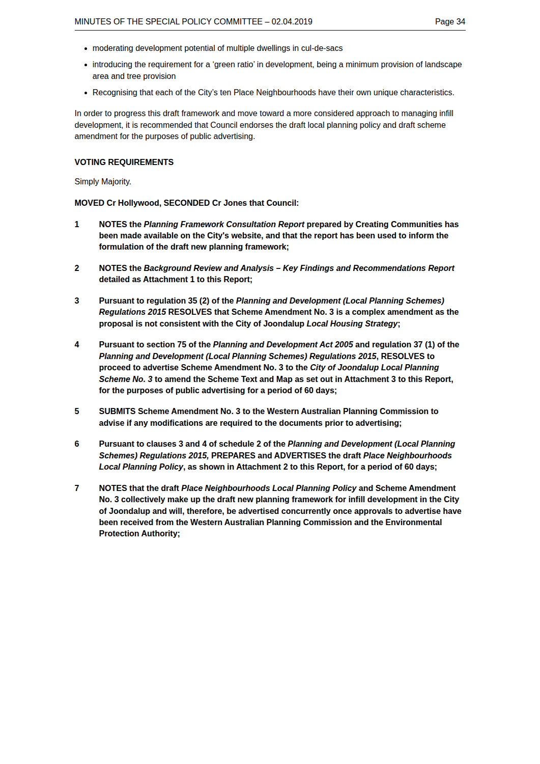MINUTES OF THE SPECIAL POLICY COMMITTEE – 02.04.2019 Page 34
moderating development potential of multiple dwellings in cul-de-sacs
introducing the requirement for a ‘green ratio’ in development, being a minimum provision of landscape area and tree provision
Recognising that each of the City’s ten Place Neighbourhoods have their own unique characteristics.
In order to progress this draft framework and move toward a more considered approach to managing infill development, it is recommended that Council endorses the draft local planning policy and draft scheme amendment for the purposes of public advertising.
Voting Requirements
Simply Majority.
MOVED Cr Hollywood, SECONDED Cr Jones that Council:
NOTES the Planning Framework Consultation Report prepared by Creating Communities has been made available on the City's website, and that the report has been used to inform the formulation of the draft new planning framework;
NOTES the Background Review and Analysis – Key Findings and Recommendations Report detailed as Attachment 1 to this Report;
Pursuant to regulation 35 (2) of the Planning and Development (Local Planning Schemes) Regulations 2015 RESOLVES that Scheme Amendment No. 3 is a complex amendment as the proposal is not consistent with the City of Joondalup Local Housing Strategy;
Pursuant to section 75 of the Planning and Development Act 2005 and regulation 37 (1) of the Planning and Development (Local Planning Schemes) Regulations 2015, RESOLVES to proceed to advertise Scheme Amendment No. 3 to the City of Joondalup Local Planning Scheme No. 3 to amend the Scheme Text and Map as set out in Attachment 3 to this Report, for the purposes of public advertising for a period of 60 days;
SUBMITS Scheme Amendment No. 3 to the Western Australian Planning Commission to advise if any modifications are required to the documents prior to advertising;
Pursuant to clauses 3 and 4 of schedule 2 of the Planning and Development (Local Planning Schemes) Regulations 2015, PREPARES and ADVERTISES the draft Place Neighbourhoods Local Planning Policy, as shown in Attachment 2 to this Report, for a period of 60 days;
NOTES that the draft Place Neighbourhoods Local Planning Policy and Scheme Amendment No. 3 collectively make up the draft new planning framework for infill development in the City of Joondalup and will, therefore, be advertised concurrently once approvals to advertise have been received from the Western Australian Planning Commission and the Environmental Protection Authority;